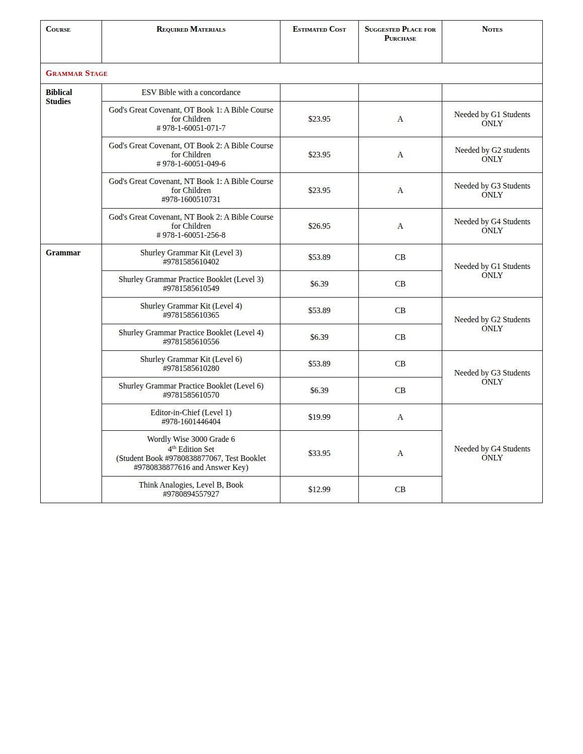| Grammar Stage |
| Course | Required Materials | Estimated Cost | Suggested Place for Purchase | Notes |
| Biblical Studies | ESV Bible with a concordance | | | |
| God's Great Covenant, OT Book 1: A Bible Course for Children # 978-1-60051-071-7 | $23.95 | A | Needed by G1 Students ONLY |
| God's Great Covenant, OT Book 2: A Bible Course for Children # 978-1-60051-049-6 | $23.95 | A | Needed by G2 students ONLY |
| God's Great Covenant, NT Book 1: A Bible Course for Children #978-1600510731 | $23.95 | A | Needed by G3 Students ONLY |
| God's Great Covenant, NT Book 2: A Bible Course for Children # 978-1-60051-256-8 | $26.95 | A | Needed by G4 Students ONLY |
| Grammar | Shurley Grammar Kit (Level 3) #9781585610402 | $53.89 | CB | Needed by G1 Students ONLY |
| Shurley Grammar Practice Booklet (Level 3) #9781585610549 | $6.39 | CB |
| Shurley Grammar Kit (Level 4) #9781585610365 | $53.89 | CB | Needed by G2 Students ONLY |
| Shurley Grammar Practice Booklet (Level 4) #9781585610556 | $6.39 | CB |
| Shurley Grammar Kit (Level 6) #9781585610280 | $53.89 | CB | Needed by G3 Students ONLY |
| Shurley Grammar Practice Booklet (Level 6) #9781585610570 | $6.39 | CB |
| Editor-in-Chief (Level 1) #978-1601446404 | $19.99 | A | Needed by G4 Students ONLY |
| Wordly Wise 3000 Grade 6 4 th Edition Set (Student Book #9780838877067, Test Booklet #9780838877616 and Answer Key) | $33.95 | A |
| Think Analogies, Level B, Book #9780894557927 | $12.99 | CB |